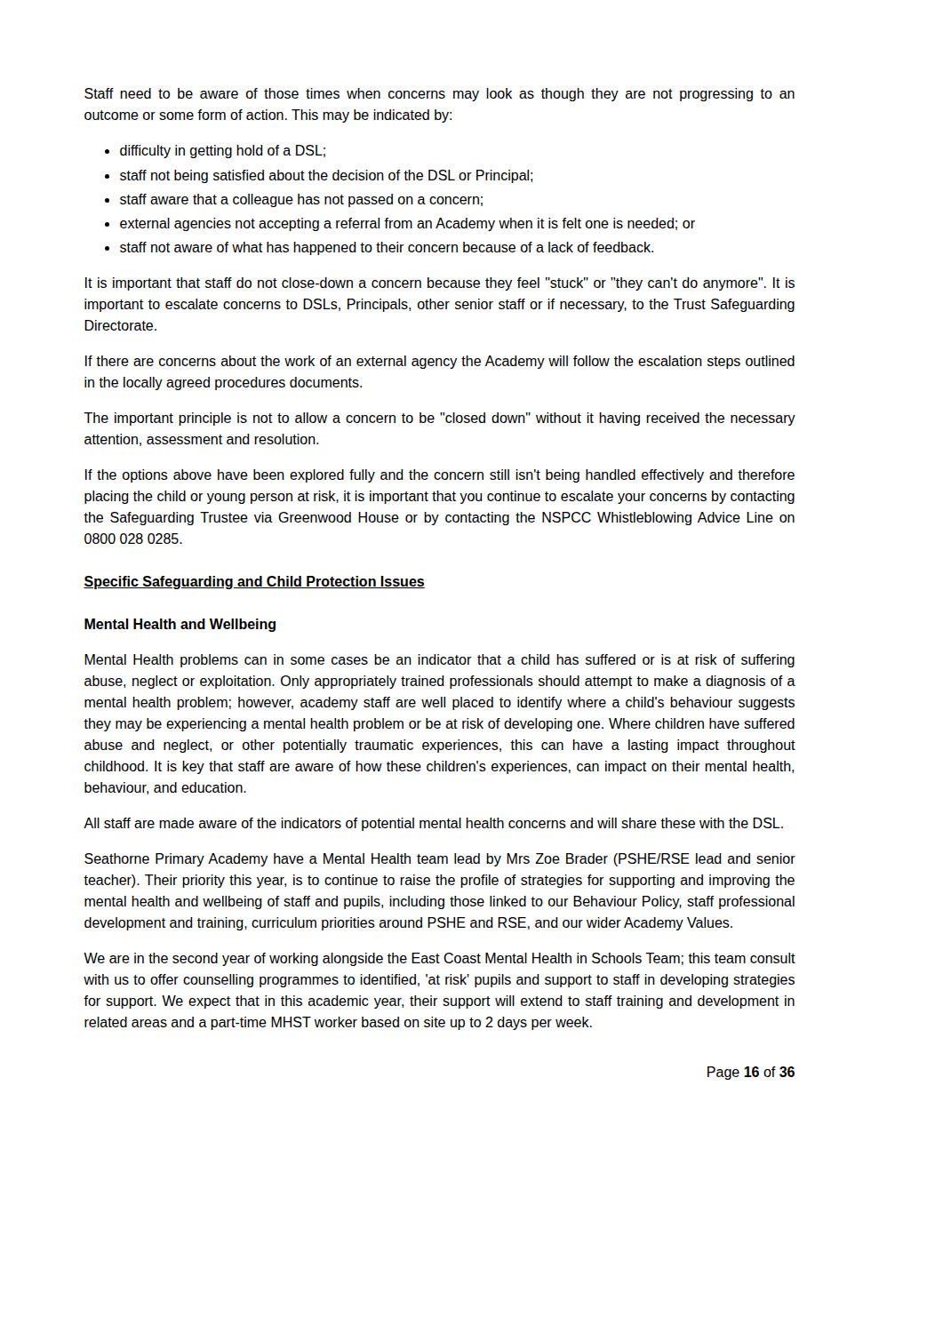Staff need to be aware of those times when concerns may look as though they are not progressing to an outcome or some form of action. This may be indicated by:
difficulty in getting hold of a DSL;
staff not being satisfied about the decision of the DSL or Principal;
staff aware that a colleague has not passed on a concern;
external agencies not accepting a referral from an Academy when it is felt one is needed; or
staff not aware of what has happened to their concern because of a lack of feedback.
It is important that staff do not close-down a concern because they feel "stuck" or "they can't do anymore". It is important to escalate concerns to DSLs, Principals, other senior staff or if necessary, to the Trust Safeguarding Directorate.
If there are concerns about the work of an external agency the Academy will follow the escalation steps outlined in the locally agreed procedures documents.
The important principle is not to allow a concern to be "closed down" without it having received the necessary attention, assessment and resolution.
If the options above have been explored fully and the concern still isn't being handled effectively and therefore placing the child or young person at risk, it is important that you continue to escalate your concerns by contacting the Safeguarding Trustee via Greenwood House or by contacting the NSPCC Whistleblowing Advice Line on 0800 028 0285.
Specific Safeguarding and Child Protection Issues
Mental Health and Wellbeing
Mental Health problems can in some cases be an indicator that a child has suffered or is at risk of suffering abuse, neglect or exploitation. Only appropriately trained professionals should attempt to make a diagnosis of a mental health problem; however, academy staff are well placed to identify where a child's behaviour suggests they may be experiencing a mental health problem or be at risk of developing one. Where children have suffered abuse and neglect, or other potentially traumatic experiences, this can have a lasting impact throughout childhood. It is key that staff are aware of how these children's experiences, can impact on their mental health, behaviour, and education.
All staff are made aware of the indicators of potential mental health concerns and will share these with the DSL.
Seathorne Primary Academy have a Mental Health team lead by Mrs Zoe Brader (PSHE/RSE lead and senior teacher). Their priority this year, is to continue to raise the profile of strategies for supporting and improving the mental health and wellbeing of staff and pupils, including those linked to our Behaviour Policy, staff professional development and training, curriculum priorities around PSHE and RSE, and our wider Academy Values.
We are in the second year of working alongside the East Coast Mental Health in Schools Team; this team consult with us to offer counselling programmes to identified, 'at risk' pupils and support to staff in developing strategies for support. We expect that in this academic year, their support will extend to staff training and development in related areas and a part-time MHST worker based on site up to 2 days per week.
Page 16 of 36